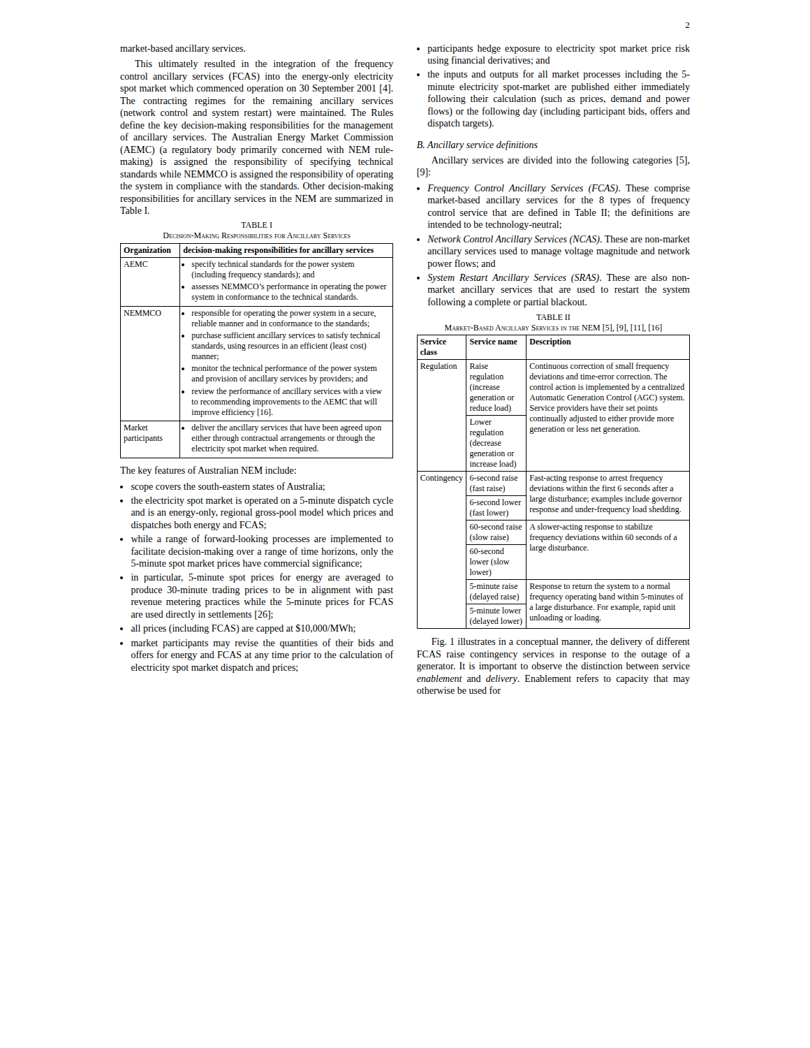2
market-based ancillary services.
This ultimately resulted in the integration of the frequency control ancillary services (FCAS) into the energy-only electricity spot market which commenced operation on 30 September 2001 [4]. The contracting regimes for the remaining ancillary services (network control and system restart) were maintained. The Rules define the key decision-making responsibilities for the management of ancillary services. The Australian Energy Market Commission (AEMC) (a regulatory body primarily concerned with NEM rule-making) is assigned the responsibility of specifying technical standards while NEMMCO is assigned the responsibility of operating the system in compliance with the standards. Other decision-making responsibilities for ancillary services in the NEM are summarized in Table I.
TABLE I Decision-Making Responsibilities for Ancillary Services
| Organization | decision-making responsibilities for ancillary services |
| --- | --- |
| AEMC | specify technical standards for the power system (including frequency standards); and assesses NEMMCO’s performance in operating the power system in conformance to the technical standards. |
| NEMMCO | responsible for operating the power system in a secure, reliable manner and in conformance to the standards; purchase sufficient ancillary services to satisfy technical standards, using resources in an efficient (least cost) manner; monitor the technical performance of the power system and provision of ancillary services by providers; and review the performance of ancillary services with a view to recommending improvements to the AEMC that will improve efficiency [16]. |
| Market participants | deliver the ancillary services that have been agreed upon either through contractual arrangements or through the electricity spot market when required. |
The key features of Australian NEM include:
scope covers the south-eastern states of Australia;
the electricity spot market is operated on a 5-minute dispatch cycle and is an energy-only, regional gross-pool model which prices and dispatches both energy and FCAS;
while a range of forward-looking processes are implemented to facilitate decision-making over a range of time horizons, only the 5-minute spot market prices have commercial significance;
in particular, 5-minute spot prices for energy are averaged to produce 30-minute trading prices to be in alignment with past revenue metering practices while the 5-minute prices for FCAS are used directly in settlements [26];
all prices (including FCAS) are capped at $10,000/MWh;
market participants may revise the quantities of their bids and offers for energy and FCAS at any time prior to the calculation of electricity spot market dispatch and prices;
participants hedge exposure to electricity spot market price risk using financial derivatives; and
the inputs and outputs for all market processes including the 5-minute electricity spot-market are published either immediately following their calculation (such as prices, demand and power flows) or the following day (including participant bids, offers and dispatch targets).
B. Ancillary service definitions
Ancillary services are divided into the following categories [5], [9]:
Frequency Control Ancillary Services (FCAS). These comprise market-based ancillary services for the 8 types of frequency control service that are defined in Table II; the definitions are intended to be technology-neutral;
Network Control Ancillary Services (NCAS). These are non-market ancillary services used to manage voltage magnitude and network power flows; and
System Restart Ancillary Services (SRAS). These are also non-market ancillary services that are used to restart the system following a complete or partial blackout.
TABLE II Market-Based Ancillary Services in the NEM [5], [9], [11], [16]
| Service class | Service name | Description |
| --- | --- | --- |
| Regulation | Raise regulation (increase generation or reduce load) | Continuous correction of small frequency deviations and time-error correction. The control action is implemented by a centralized Automatic Generation Control (AGC) system. Service providers have their set points continually adjusted to either provide more generation or less net generation. |
| Lower regulation (decrease generation or increase load) |
| Contingency | 6-second raise (fast raise) | Fast-acting response to arrest frequency deviations within the first 6 seconds after a large disturbance; examples include governor response and under-frequency load shedding. |
| 6-second lower (fast lower) |
| 60-second raise (slow raise) | A slower-acting response to stabilize frequency deviations within 60 seconds of a large disturbance. |
| 60-second lower (slow lower) |
| 5-minute raise (delayed raise) | Response to return the system to a normal frequency operating band within 5-minutes of a large disturbance. For example, rapid unit unloading or loading. |
| 5-minute lower (delayed lower) |
Fig. 1 illustrates in a conceptual manner, the delivery of different FCAS raise contingency services in response to the outage of a generator. It is important to observe the distinction between service enablement and delivery. Enablement refers to capacity that may otherwise be used for